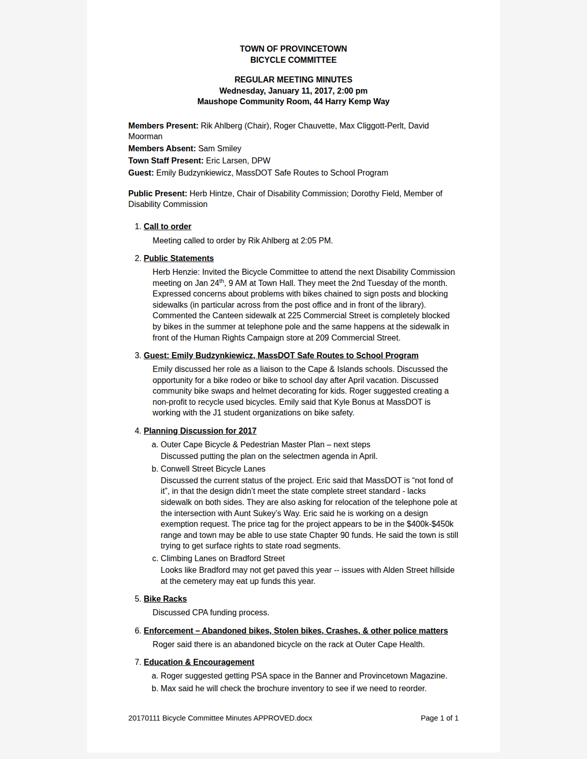TOWN OF PROVINCETOWN BICYCLE COMMITTEE REGULAR MEETING MINUTES Wednesday, January 11, 2017, 2:00 pm Maushope Community Room, 44 Harry Kemp Way
Members Present: Rik Ahlberg (Chair), Roger Chauvette, Max Cliggott-Perlt, David Moorman
Members Absent: Sam Smiley
Town Staff Present: Eric Larsen, DPW
Guest: Emily Budzynkiewicz, MassDOT Safe Routes to School Program
Public Present: Herb Hintze, Chair of Disability Commission; Dorothy Field, Member of Disability Commission
Call to order
Meeting called to order by Rik Ahlberg at 2:05 PM.
Public Statements
Herb Henzie: Invited the Bicycle Committee to attend the next Disability Commission meeting on Jan 24th, 9 AM at Town Hall. They meet the 2nd Tuesday of the month. Expressed concerns about problems with bikes chained to sign posts and blocking sidewalks (in particular across from the post office and in front of the library). Commented the Canteen sidewalk at 225 Commercial Street is completely blocked by bikes in the summer at telephone pole and the same happens at the sidewalk in front of the Human Rights Campaign store at 209 Commercial Street.
Guest: Emily Budzynkiewicz, MassDOT Safe Routes to School Program
Emily discussed her role as a liaison to the Cape & Islands schools. Discussed the opportunity for a bike rodeo or bike to school day after April vacation. Discussed community bike swaps and helmet decorating for kids. Roger suggested creating a non-profit to recycle used bicycles. Emily said that Kyle Bonus at MassDOT is working with the J1 student organizations on bike safety.
Planning Discussion for 2017
Outer Cape Bicycle & Pedestrian Master Plan – next steps
Discussed putting the plan on the selectmen agenda in April.
Conwell Street Bicycle Lanes
Discussed the current status of the project. Eric said that MassDOT is “not fond of it”, in that the design didn’t meet the state complete street standard - lacks sidewalk on both sides. They are also asking for relocation of the telephone pole at the intersection with Aunt Sukey’s Way. Eric said he is working on a design exemption request. The price tag for the project appears to be in the $400k-$450k range and town may be able to use state Chapter 90 funds. He said the town is still trying to get surface rights to state road segments.
Climbing Lanes on Bradford Street
Looks like Bradford may not get paved this year -- issues with Alden Street hillside at the cemetery may eat up funds this year.
Bike Racks
Discussed CPA funding process.
Enforcement – Abandoned bikes, Stolen bikes, Crashes, & other police matters
Roger said there is an abandoned bicycle on the rack at Outer Cape Health.
Education & Encouragement
Roger suggested getting PSA space in the Banner and Provincetown Magazine.
Max said he will check the brochure inventory to see if we need to reorder.
20170111 Bicycle Committee Minutes APPROVED.docx Page 1 of 1